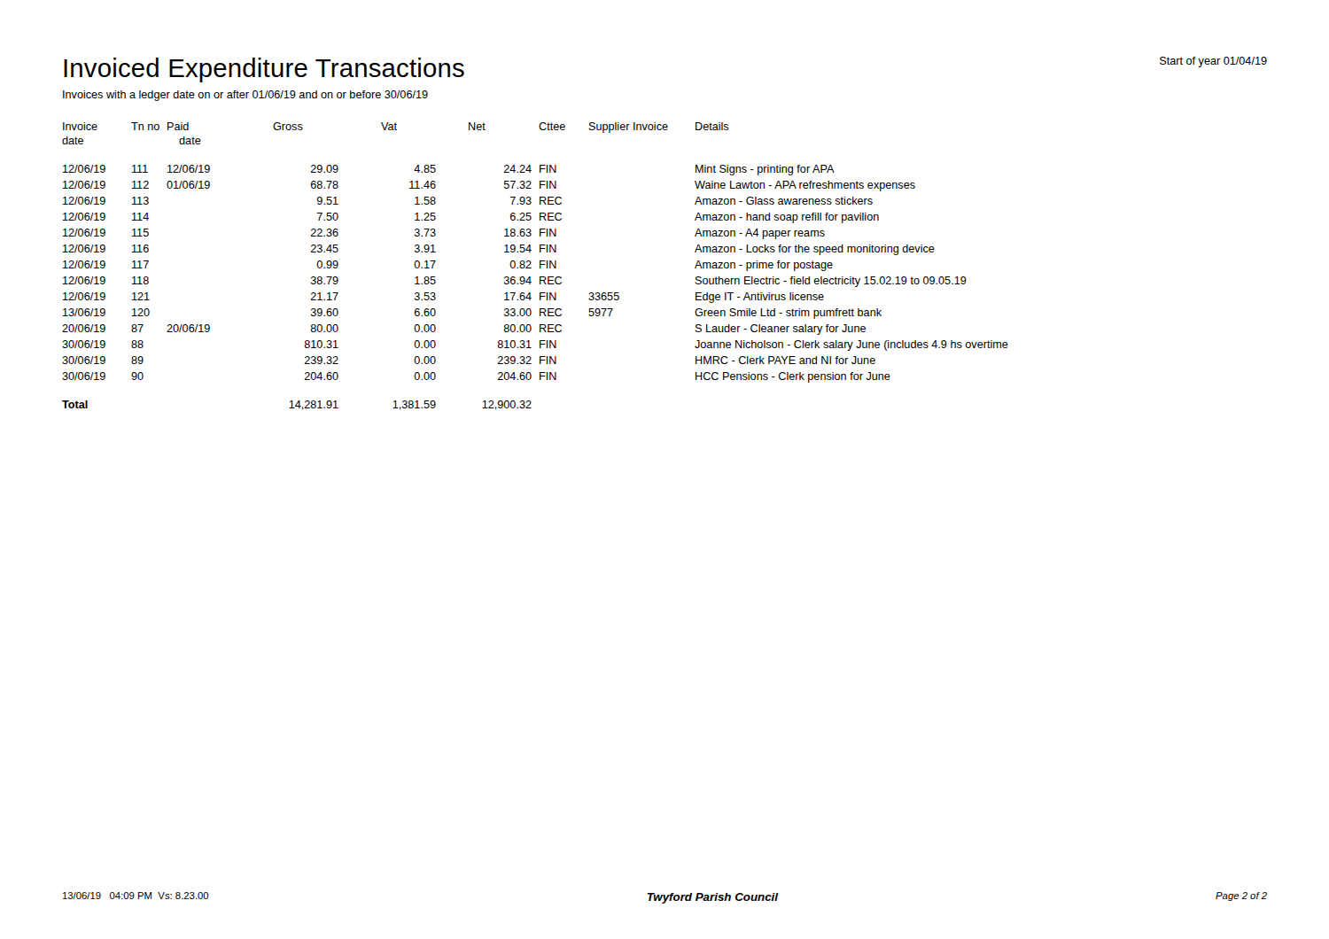Start of year 01/04/19
Invoiced Expenditure Transactions
Invoices with a ledger date on or after 01/06/19 and on or before 30/06/19
| Invoice date | Tn no | Paid date | Gross | Vat | Net | Cttee | Supplier Invoice | Details |
| --- | --- | --- | --- | --- | --- | --- | --- | --- |
| 12/06/19 | 111 | 12/06/19 | 29.09 | 4.85 | 24.24 | FIN | | Mint Signs - printing for APA |
| 12/06/19 | 112 | 01/06/19 | 68.78 | 11.46 | 57.32 | FIN | | Waine Lawton - APA refreshments expenses |
| 12/06/19 | 113 | | 9.51 | 1.58 | 7.93 | REC | | Amazon - Glass awareness stickers |
| 12/06/19 | 114 | | 7.50 | 1.25 | 6.25 | REC | | Amazon - hand soap refill for pavilion |
| 12/06/19 | 115 | | 22.36 | 3.73 | 18.63 | FIN | | Amazon - A4 paper reams |
| 12/06/19 | 116 | | 23.45 | 3.91 | 19.54 | FIN | | Amazon - Locks for the speed monitoring device |
| 12/06/19 | 117 | | 0.99 | 0.17 | 0.82 | FIN | | Amazon - prime for postage |
| 12/06/19 | 118 | | 38.79 | 1.85 | 36.94 | REC | | Southern Electric - field electricity 15.02.19 to 09.05.19 |
| 12/06/19 | 121 | | 21.17 | 3.53 | 17.64 | FIN | 33655 | Edge IT - Antivirus license |
| 13/06/19 | 120 | | 39.60 | 6.60 | 33.00 | REC | 5977 | Green Smile Ltd - strim pumfrett bank |
| 20/06/19 | 87 | 20/06/19 | 80.00 | 0.00 | 80.00 | REC | | S Lauder - Cleaner salary for June |
| 30/06/19 | 88 | | 810.31 | 0.00 | 810.31 | FIN | | Joanne Nicholson - Clerk salary June (includes 4.9 hs overtime |
| 30/06/19 | 89 | | 239.32 | 0.00 | 239.32 | FIN | | HMRC - Clerk PAYE and NI for June |
| 30/06/19 | 90 | | 204.60 | 0.00 | 204.60 | FIN | | HCC Pensions - Clerk pension for June |
| Total | | | 14,281.91 | 1,381.59 | 12,900.32 | | | |
13/06/19 04:09 PM Vs: 8.23.00
Page 2 of 2
Twyford Parish Council